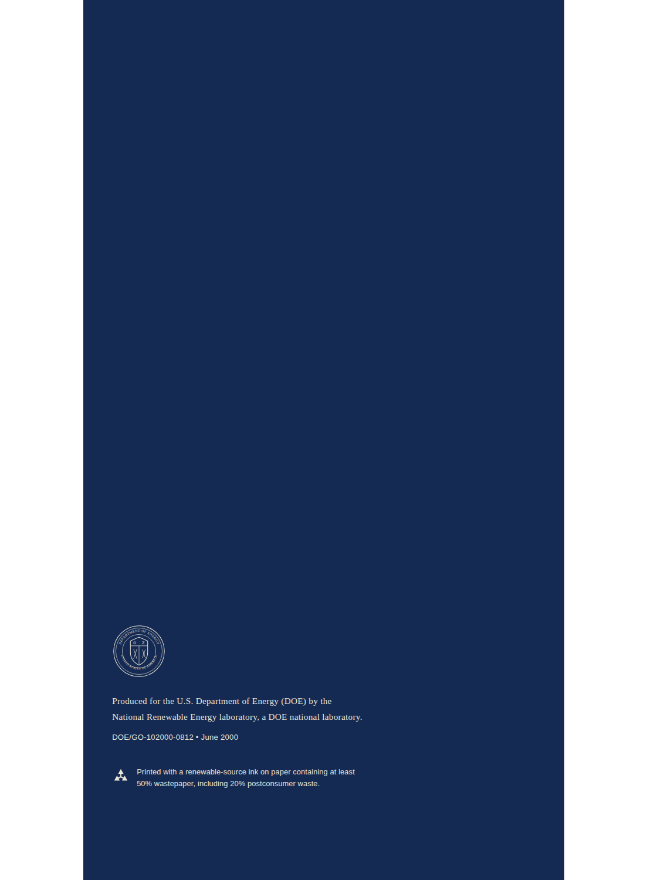DEPARTMENT OF ENERGY UNITED STATES OF AMERICA
Produced for the U.S. Department of Energy (DOE) by the
National Renewable Energy laboratory, a DOE national laboratory.
DOE/GO-102000-0812 • June 2000
Printed with a renewable-source ink on paper containing at least
50% wastepaper, including 20% postconsumer waste.